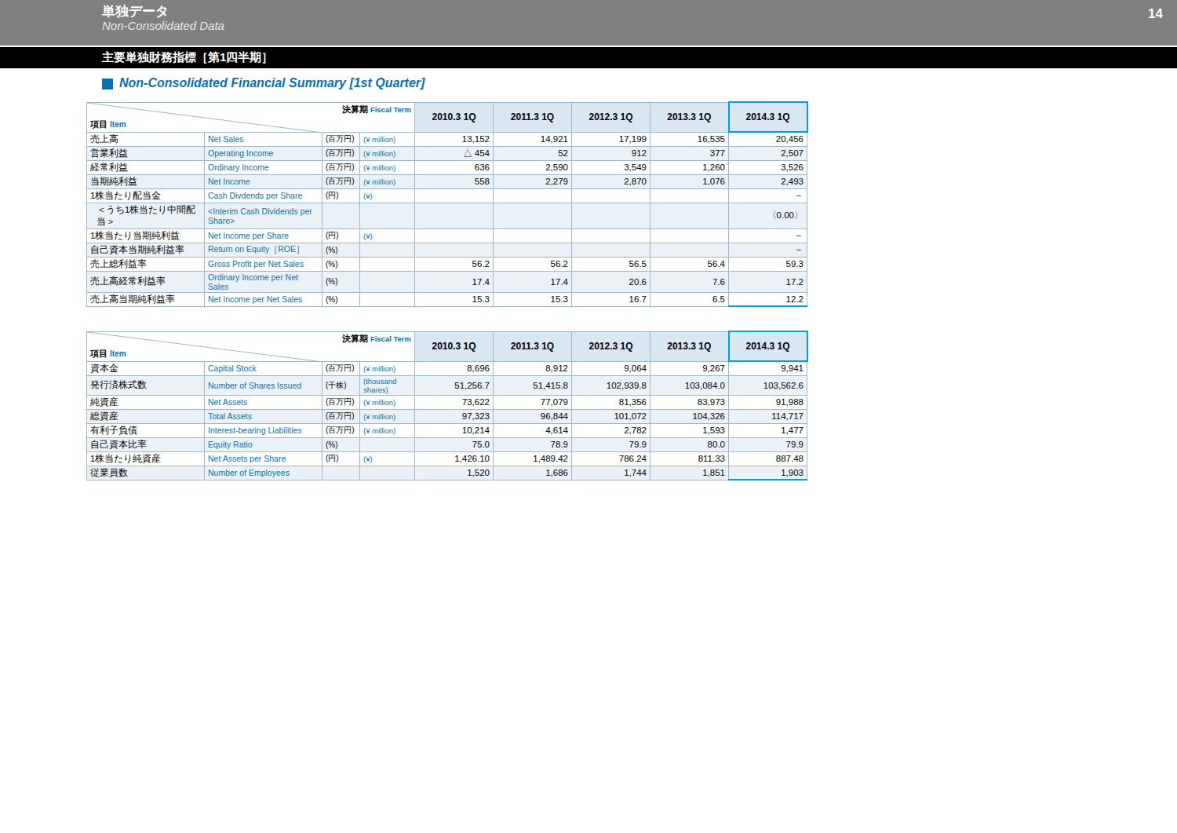単独データ
Non-Consolidated Data
14
主要単独財務指標［第1四半期］
Non-Consolidated Financial Summary [1st Quarter]
| 決算期 Fiscal Term 項目 Item | 2010.3 1Q | 2011.3 1Q | 2012.3 1Q | 2013.3 1Q | 2014.3 1Q |
| --- | --- | --- | --- | --- | --- |
| 売上高 | Net Sales | (百万円) | (¥ million) | 13,152 | 14,921 | 17,199 | 16,535 | 20,456 |
| 営業利益 | Operating Income | (百万円) | (¥ million) | △ 454 | 52 | 912 | 377 | 2,507 |
| 経常利益 | Ordinary Income | (百万円) | (¥ million) | 636 | 2,590 | 3,549 | 1,260 | 3,526 |
| 当期純利益 | Net Income | (百万円) | (¥ million) | 558 | 2,279 | 2,870 | 1,076 | 2,493 |
| 1株当たり配当金 | Cash Divdends per Share | (円) | (¥) | | | | | － |
| ＜うち1株当たり中間配当＞ | <Interim Cash Dividends per Share> | | | | | | | 〈0.00〉 |
| 1株当たり当期純利益 | Net Income per Share | (円) | (¥) | | | | | － |
| 自己資本当期純利益率 | Return on Equity［ROE］ | (%) | | | | | | － |
| 売上総利益率 | Gross Profit per Net Sales | (%) | | 56.2 | 56.2 | 56.5 | 56.4 | 59.3 |
| 売上高経常利益率 | Ordinary Income per Net Sales | (%) | | 17.4 | 17.4 | 20.6 | 7.6 | 17.2 |
| 売上高当期純利益率 | Net Income per Net Sales | (%) | | 15.3 | 15.3 | 16.7 | 6.5 | 12.2 |
| 決算期 Fiscal Term 項目 Item | 2010.3 1Q | 2011.3 1Q | 2012.3 1Q | 2013.3 1Q | 2014.3 1Q |
| --- | --- | --- | --- | --- | --- |
| 資本金 | Capital Stock | (百万円) | (¥ million) | 8,696 | 8,912 | 9,064 | 9,267 | 9,941 |
| 発行済株式数 | Number of Shares Issued | (千株) | (thousand shares) | 51,256.7 | 51,415.8 | 102,939.8 | 103,084.0 | 103,562.6 |
| 純資産 | Net Assets | (百万円) | (¥ million) | 73,622 | 77,079 | 81,356 | 83,973 | 91,988 |
| 総資産 | Total Assets | (百万円) | (¥ million) | 97,323 | 96,844 | 101,072 | 104,326 | 114,717 |
| 有利子負債 | Interest-bearing Liabilities | (百万円) | (¥ million) | 10,214 | 4,614 | 2,782 | 1,593 | 1,477 |
| 自己資本比率 | Equity Ratio | (%) | | 75.0 | 78.9 | 79.9 | 80.0 | 79.9 |
| 1株当たり純資産 | Net Assets per Share | (円) | (¥) | 1,426.10 | 1,489.42 | 786.24 | 811.33 | 887.48 |
| 従業員数 | Number of Employees | | | 1,520 | 1,686 | 1,744 | 1,851 | 1,903 |